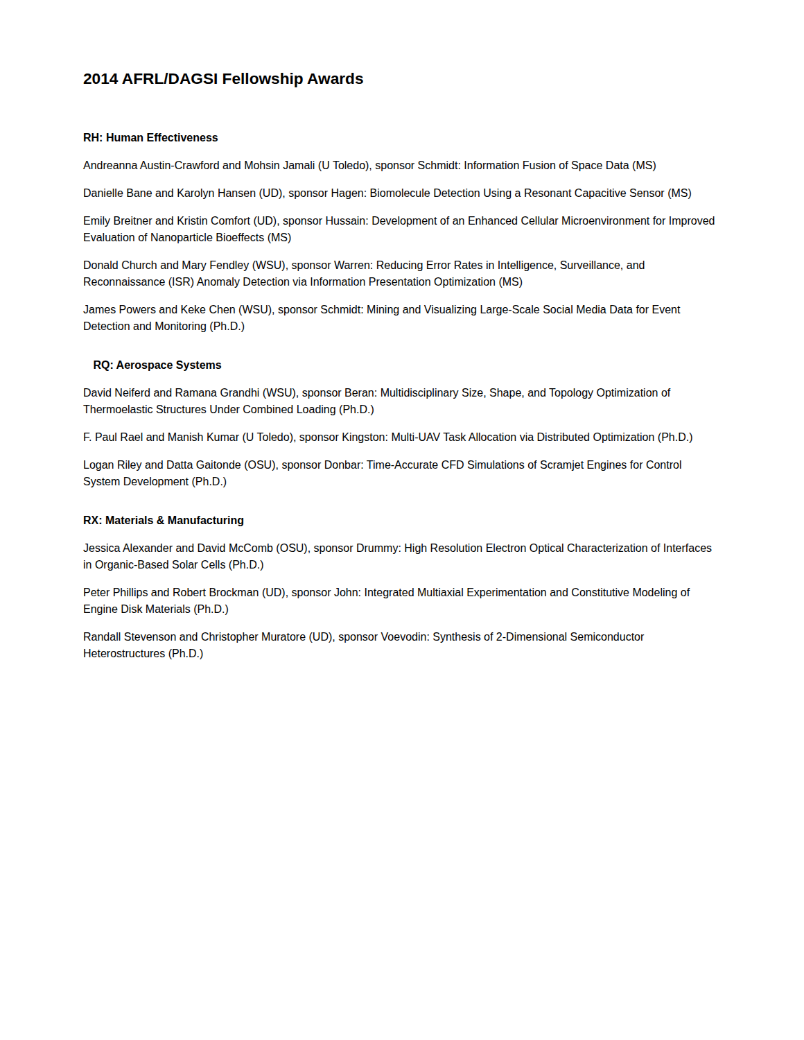2014 AFRL/DAGSI Fellowship Awards
RH: Human Effectiveness
Andreanna Austin-Crawford and Mohsin Jamali (U Toledo), sponsor Schmidt: Information Fusion of Space Data (MS)
Danielle Bane and Karolyn Hansen (UD), sponsor Hagen: Biomolecule Detection Using a Resonant Capacitive Sensor (MS)
Emily Breitner and Kristin Comfort (UD), sponsor Hussain: Development of an Enhanced Cellular Microenvironment for Improved Evaluation of Nanoparticle Bioeffects (MS)
Donald Church and Mary Fendley (WSU), sponsor Warren: Reducing Error Rates in Intelligence, Surveillance, and Reconnaissance (ISR) Anomaly Detection via Information Presentation Optimization (MS)
James Powers and Keke Chen (WSU), sponsor Schmidt: Mining and Visualizing Large-Scale Social Media Data for Event Detection and Monitoring (Ph.D.)
RQ: Aerospace Systems
David Neiferd and Ramana Grandhi (WSU), sponsor Beran: Multidisciplinary Size, Shape, and Topology Optimization of Thermoelastic Structures Under Combined Loading (Ph.D.)
F. Paul Rael and Manish Kumar (U Toledo), sponsor Kingston: Multi-UAV Task Allocation via Distributed Optimization (Ph.D.)
Logan Riley and Datta Gaitonde (OSU), sponsor Donbar: Time-Accurate CFD Simulations of Scramjet Engines for Control System Development (Ph.D.)
RX: Materials & Manufacturing
Jessica Alexander and David McComb (OSU), sponsor Drummy: High Resolution Electron Optical Characterization of Interfaces in Organic-Based Solar Cells (Ph.D.)
Peter Phillips and Robert Brockman (UD), sponsor John: Integrated Multiaxial Experimentation and Constitutive Modeling of Engine Disk Materials (Ph.D.)
Randall Stevenson and Christopher Muratore (UD), sponsor Voevodin: Synthesis of 2-Dimensional Semiconductor Heterostructures (Ph.D.)